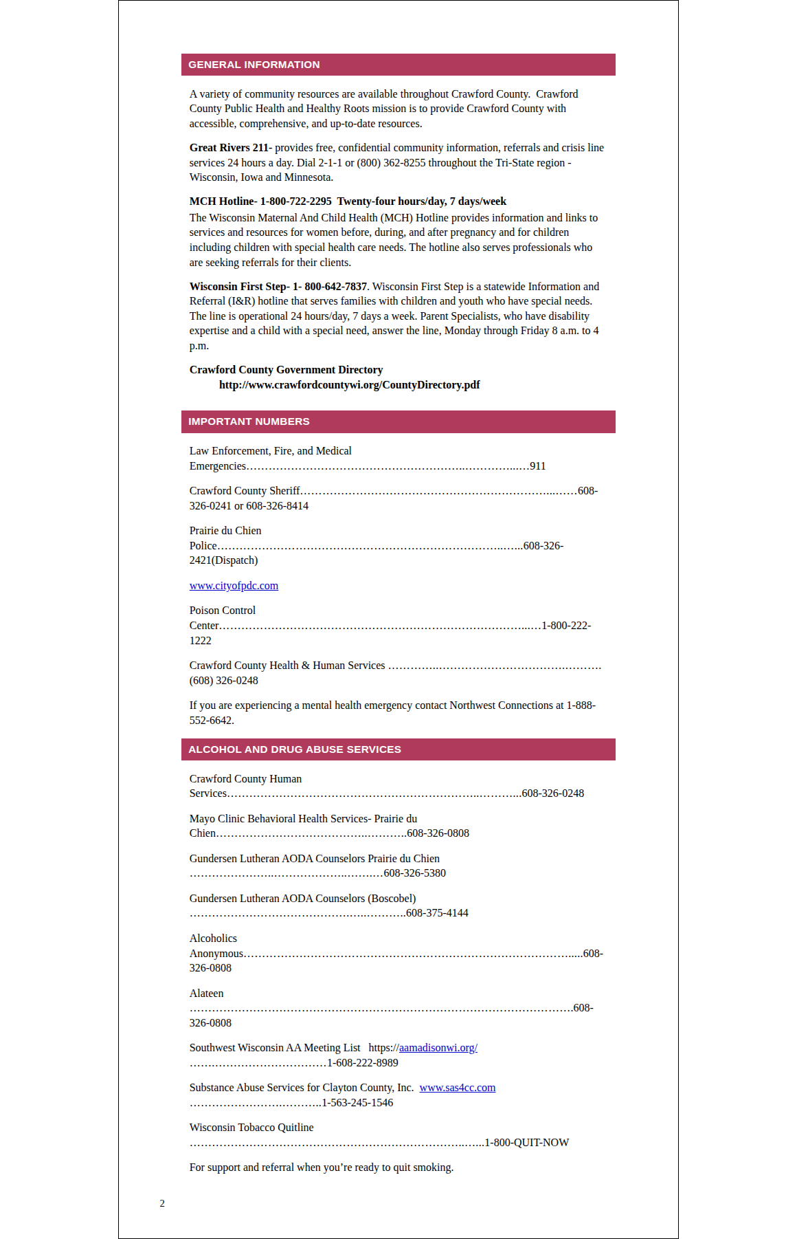General Information
A variety of community resources are available throughout Crawford County. Crawford County Public Health and Healthy Roots mission is to provide Crawford County with accessible, comprehensive, and up-to-date resources.
Great Rivers 211- provides free, confidential community information, referrals and crisis line services 24 hours a day. Dial 2-1-1 or (800) 362-8255 throughout the Tri-State region -Wisconsin, Iowa and Minnesota.
MCH Hotline- 1-800-722-2295 Twenty-four hours/day, 7 days/week
The Wisconsin Maternal And Child Health (MCH) Hotline provides information and links to services and resources for women before, during, and after pregnancy and for children including children with special health care needs. The hotline also serves professionals who are seeking referrals for their clients.
Wisconsin First Step- 1- 800-642-7837. Wisconsin First Step is a statewide Information and Referral (I&R) hotline that serves families with children and youth who have special needs. The line is operational 24 hours/day, 7 days a week. Parent Specialists, who have disability expertise and a child with a special need, answer the line, Monday through Friday 8 a.m. to 4 p.m.
Crawford County Government Directory
http://www.crawfordcountywi.org/CountyDirectory.pdf
Important Numbers
Law Enforcement, Fire, and Medical Emergencies…………………………………………………..…………...…911
Crawford County Sheriff…………………………………………………………...……608-326-0241 or 608-326-8414
Prairie du Chien Police…………………………………………………………………..…... 608-326-2421(Dispatch)
www.cityofpdc.com
Poison Control Center………………………………………………………………………...…1-800-222-1222
Crawford County Health & Human Services …………..…………………………….………. (608) 326-0248
If you are experiencing a mental health emergency contact Northwest Connections at 1-888-552-6642.
Alcohol and Drug Abuse Services
Crawford County Human Services…………………………………………………………..………... 608-326-0248
Mayo Clinic Behavioral Health Services- Prairie du Chien…………………………………..……….. 608-326-0808
Gundersen Lutheran AODA Counselors Prairie du Chien …………………..………………..…….…608-326-5380
Gundersen Lutheran AODA Counselors (Boscobel) …………………………………….…..……….. 608-375-4144
Alcoholics Anonymous……………………………………………………………………………..... 608-326-0808
Alateen ………………………………………………………………………………………….608-326-0808
Southwest Wisconsin AA Meeting List https://aamadisonwi.org/ …….…………………………1-608-222-8989
Substance Abuse Services for Clayton County, Inc. www.sas4cc.com …………………….……….. 1-563-245-1546
Wisconsin Tobacco Quitline ………………………………………………………………..…... 1-800-QUIT-NOW
For support and referral when you’re ready to quit smoking.
2